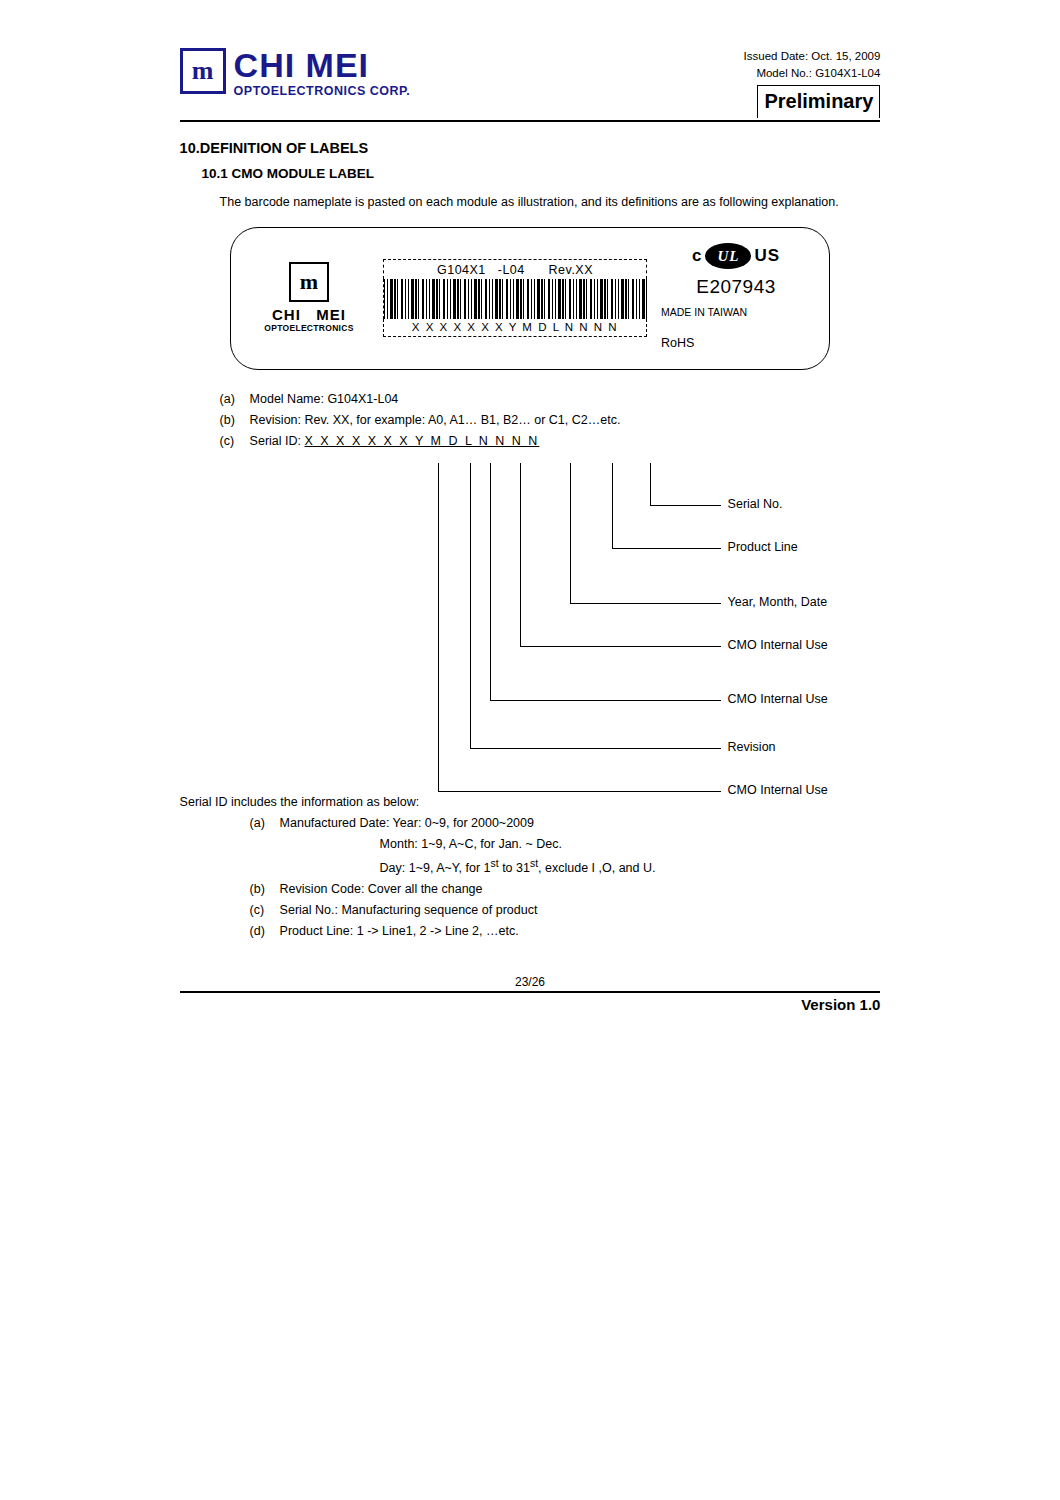m
CHI MEI
OPTOELECTRONICS CORP.
Issued Date: Oct. 15, 2009
Model No.: G104X1-L04
Preliminary
10.DEFINITION OF LABELS
10.1 CMO MODULE LABEL
The barcode nameplate is pasted on each module as illustration, and its definitions are as following explanation.
m
CHI MEI
OPTOELECTRONICS
G104X1 -L04 Rev.XX
X X X X X X X Y M D L N N N N
c UL® US
E207943
MADE IN TAIWAN
RoHS
Model Name: G104X1-L04
Revision: Rev. XX, for example: A0, A1… B1, B2… or C1, C2…etc.
Serial ID: X X X X X X X Y M D L N N N N
Serial No.
Product Line
Year, Month, Date
CMO Internal Use
CMO Internal Use
Revision
CMO Internal Use
Serial ID includes the information as below:
Manufactured Date: Year: 0~9, for 2000~2009
Month: 1~9, A~C, for Jan. ~ Dec.
Day: 1~9, A~Y, for 1st to 31st, exclude I ,O, and U.
Revision Code: Cover all the change
Serial No.: Manufacturing sequence of product
Product Line: 1 -> Line1, 2 -> Line 2, …etc.
23/26
Version 1.0